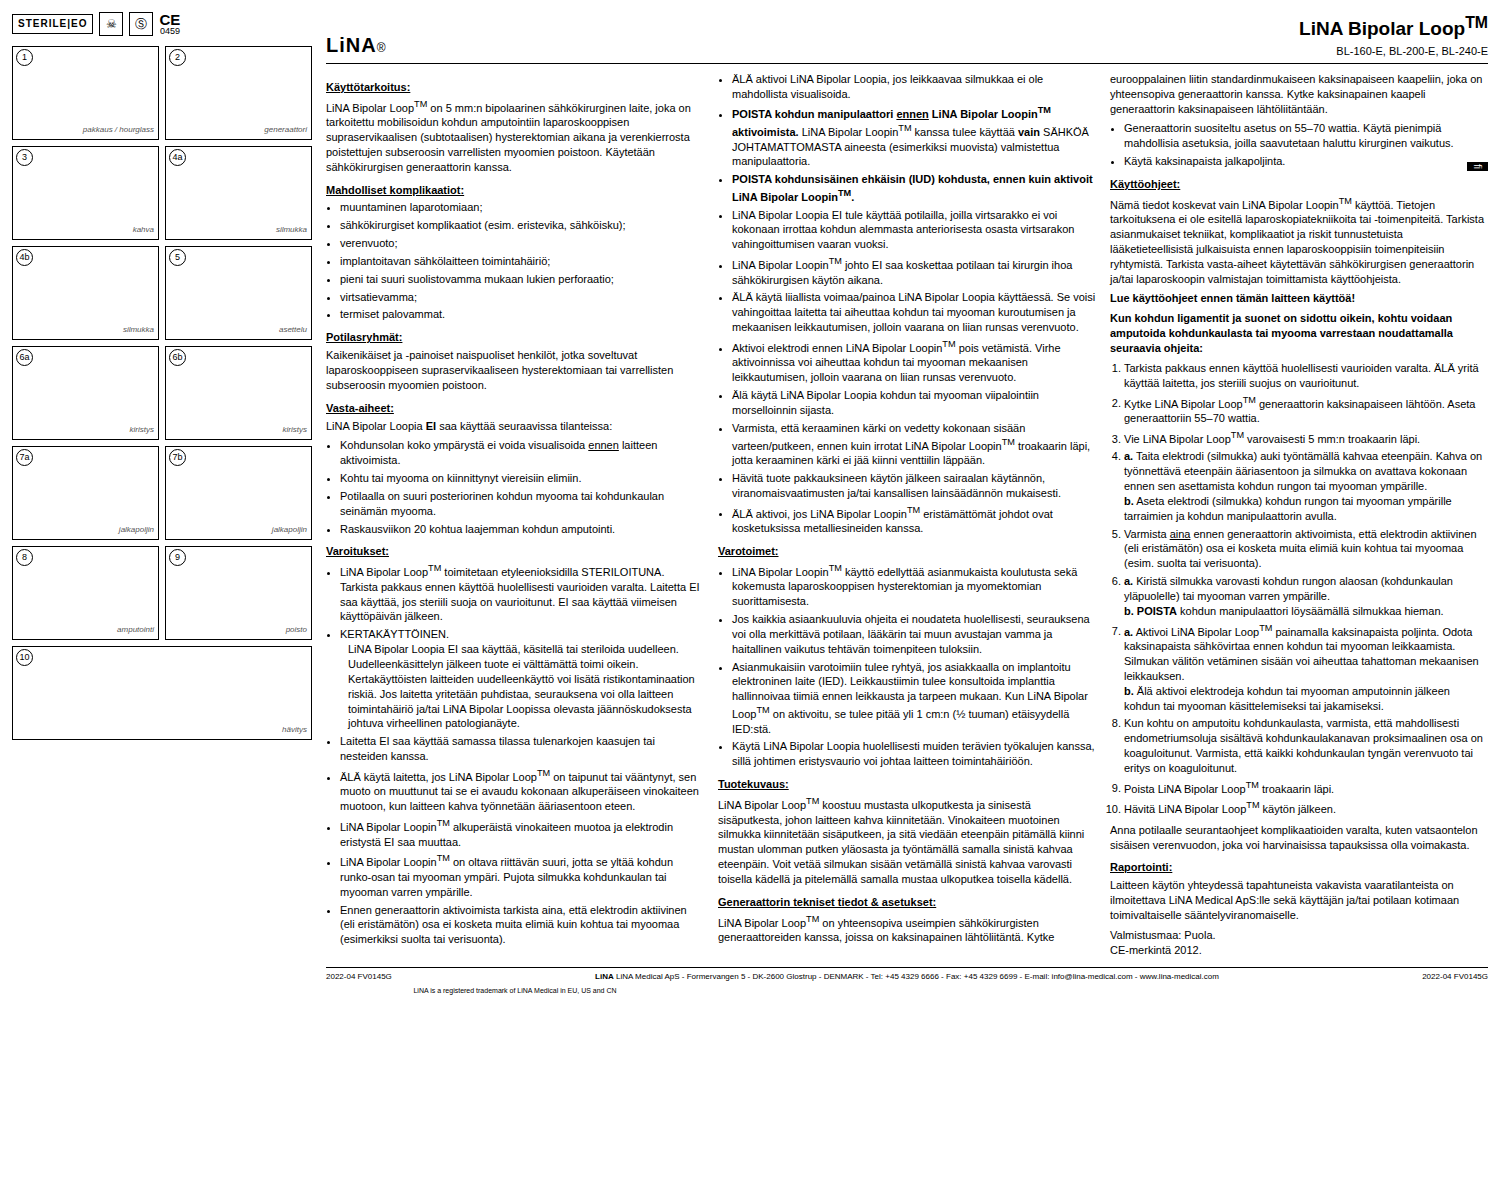STERILE|EO
☠
Ⓢ
CE0459
1 pakkaus / hourglass
2 generaattori
3 kahva
4a silmukka
4b silmukka
5 asettelu
6a kiristys
6b kiristys
7a jalkapoljin
7b jalkapoljin
8 amputointi
9 poisto
10 hävitys
LiNA®
LiNA Bipolar LoopTM
BL-160-E, BL-200-E, BL-240-E
Käyttötarkoitus:
LiNA Bipolar LoopTM on 5 mm:n bipolaarinen sähkökirurginen laite, joka on tarkoitettu mobilisoidun kohdun amputointiin laparoskooppisen supraservikaalisen (subtotaalisen) hysterektomian aikana ja verenkierrosta poistettujen subseroosin varrellisten myoomien poistoon. Käytetään sähkökirurgisen generaattorin kanssa.
Mahdolliset komplikaatiot:
muuntaminen laparotomiaan;
sähkökirurgiset komplikaatiot (esim. eristevika, sähköisku);
verenvuoto;
implantoitavan sähkölaitteen toimintahäiriö;
pieni tai suuri suolistovamma mukaan lukien perforaatio;
virtsatievamma;
termiset palovammat.
Potilasryhmät:
Kaikenikäiset ja -painoiset naispuoliset henkilöt, jotka soveltuvat laparoskooppiseen supraservikaaliseen hysterektomiaan tai varrellisten subseroosin myoomien poistoon.
Vasta-aiheet:
LiNA Bipolar Loopia EI saa käyttää seuraavissa tilanteissa:
Kohdunsolan koko ympärystä ei voida visualisoida ennen laitteen aktivoimista.
Kohtu tai myooma on kiinnittynyt viereisiin elimiin.
Potilaalla on suuri posteriorinen kohdun myooma tai kohdunkaulan seinämän myooma.
Raskausviikon 20 kohtua laajemman kohdun amputointi.
Varoitukset:
LiNA Bipolar LoopTM toimitetaan etyleenioksidilla STERILOITUNA. Tarkista pakkaus ennen käyttöä huolellisesti vaurioiden varalta. Laitetta EI saa käyttää, jos steriili suoja on vaurioitunut. EI saa käyttää viimeisen käyttöpäivän jälkeen.
KERTAKÄYTTÖINEN.
LiNA Bipolar Loopia EI saa käyttää, käsitellä tai steriloida uudelleen. Uudelleenkäsittelyn jälkeen tuote ei välttämättä toimi oikein. Kertakäyttöisten laitteiden uudelleenkäyttö voi lisätä ristikontaminaation riskiä. Jos laitetta yritetään puhdistaa, seurauksena voi olla laitteen toimintahäiriö ja/tai LiNA Bipolar Loopissa olevasta jäännöskudoksesta johtuva virheellinen patologianäyte.
Laitetta EI saa käyttää samassa tilassa tulenarkojen kaasujen tai nesteiden kanssa.
ÄLÄ käytä laitetta, jos LiNA Bipolar LoopTM on taipunut tai vääntynyt, sen muoto on muuttunut tai se ei avaudu kokonaan alkuperäiseen vinokaiteen muotoon, kun laitteen kahva työnnetään ääriasentoon eteen.
LiNA Bipolar LoopinTM alkuperäistä vinokaiteen muotoa ja elektrodin eristystä EI saa muuttaa.
LiNA Bipolar LoopinTM on oltava riittävän suuri, jotta se yltää kohdun runko-osan tai myooman ympäri. Pujota silmukka kohdunkaulan tai myooman varren ympärille.
Ennen generaattorin aktivoimista tarkista aina, että elektrodin aktiivinen (eli eristämätön) osa ei kosketa muita elimiä kuin kohtua tai myoomaa (esimerkiksi suolta tai verisuonta).
ÄLÄ aktivoi LiNA Bipolar Loopia, jos leikkaavaa silmukkaa ei ole mahdollista visualisoida.
POISTA kohdun manipulaattori ennen LiNA Bipolar LoopinTM aktivoimista. LiNA Bipolar LoopinTM kanssa tulee käyttää vain SÄHKÖÄ JOHTAMATTOMASTA aineesta (esimerkiksi muovista) valmistettua manipulaattoria.
POISTA kohdunsisäinen ehkäisin (IUD) kohdusta, ennen kuin aktivoit LiNA Bipolar LoopinTM.
LiNA Bipolar Loopia EI tule käyttää potilailla, joilla virtsarakko ei voi kokonaan irrottaa kohdun alemmasta anteriorisesta osasta virtsarakon vahingoittumisen vaaran vuoksi.
LiNA Bipolar LoopinTM johto EI saa koskettaa potilaan tai kirurgin ihoa sähkökirurgisen käytön aikana.
ÄLÄ käytä liiallista voimaa/painoa LiNA Bipolar Loopia käyttäessä. Se voisi vahingoittaa laitetta tai aiheuttaa kohdun tai myooman kuroutumisen ja mekaanisen leikkautumisen, jolloin vaarana on liian runsas verenvuoto.
Aktivoi elektrodi ennen LiNA Bipolar LoopinTM pois vetämistä. Virhe aktivoinnissa voi aiheuttaa kohdun tai myooman mekaanisen leikkautumisen, jolloin vaarana on liian runsas verenvuoto.
Älä käytä LiNA Bipolar Loopia kohdun tai myooman viipalointiin morselloinnin sijasta.
Varmista, että keraaminen kärki on vedetty kokonaan sisään varteen/putkeen, ennen kuin irrotat LiNA Bipolar LoopinTM troakaarin läpi, jotta keraaminen kärki ei jää kiinni venttiilin läppään.
Hävitä tuote pakkauksineen käytön jälkeen sairaalan käytännön, viranomaisvaatimusten ja/tai kansallisen lainsäädännön mukaisesti.
ÄLÄ aktivoi, jos LiNA Bipolar LoopinTM eristämättömät johdot ovat kosketuksissa metalliesineiden kanssa.
Varotoimet:
LiNA Bipolar LoopinTM käyttö edellyttää asianmukaista koulutusta sekä kokemusta laparoskooppisen hysterektomian ja myomektomian suorittamisesta.
Jos kaikkia asiaankuuluvia ohjeita ei noudateta huolellisesti, seurauksena voi olla merkittävä potilaan, lääkärin tai muun avustajan vamma ja haitallinen vaikutus tehtävän toimenpiteen tuloksiin.
Asianmukaisiin varotoimiin tulee ryhtyä, jos asiakkaalla on implantoitu elektroninen laite (IED). Leikkaustiimin tulee konsultoida implanttia hallinnoivaa tiimiä ennen leikkausta ja tarpeen mukaan. Kun LiNA Bipolar LoopTM on aktivoitu, se tulee pitää yli 1 cm:n (½ tuuman) etäisyydellä IED:stä.
Käytä LiNA Bipolar Loopia huolellisesti muiden terävien työkalujen kanssa, sillä johtimen eristysvaurio voi johtaa laitteen toimintahäiriöön.
Tuotekuvaus:
LiNA Bipolar LoopTM koostuu mustasta ulkoputkesta ja sinisestä sisäputkesta, johon laitteen kahva kiinnitetään. Vinokaiteen muotoinen silmukka kiinnitetään sisäputkeen, ja sitä viedään eteenpäin pitämällä kiinni mustan ulomman putken yläosasta ja työntämällä samalla sinistä kahvaa eteenpäin. Voit vetää silmukan sisään vetämällä sinistä kahvaa varovasti toisella kädellä ja pitelemällä samalla mustaa ulkoputkea toisella kädellä.
Generaattorin tekniset tiedot & asetukset:
LiNA Bipolar LoopTM on yhteensopiva useimpien sähkökirurgisten generaattoreiden kanssa, joissa on kaksinapainen lähtöliitäntä. Kytke eurooppalainen liitin standardinmukaiseen kaksinapaiseen kaapeliin, joka on yhteensopiva generaattorin kanssa. Kytke kaksinapainen kaapeli generaattorin kaksinapaiseen lähtöliitäntään.
Generaattorin suositeltu asetus on 55–70 wattia. Käytä pienimpiä mahdollisia asetuksia, joilla saavutetaan haluttu kirurginen vaikutus.
Käytä kaksinapaista jalkapoljinta.
Käyttöohjeet:
Nämä tiedot koskevat vain LiNA Bipolar LoopinTM käyttöä. Tietojen tarkoituksena ei ole esitellä laparoskopiatekniikoita tai -toimenpiteitä. Tarkista asianmukaiset tekniikat, komplikaatiot ja riskit tunnustetuista lääketieteellisistä julkaisuista ennen laparoskooppisiin toimenpiteisiin ryhtymistä. Tarkista vasta-aiheet käytettävän sähkökirurgisen generaattorin ja/tai laparoskoopin valmistajan toimittamista käyttöohjeista.
Lue käyttöohjeet ennen tämän laitteen käyttöä!
Kun kohdun ligamentit ja suonet on sidottu oikein, kohtu voidaan amputoida kohdunkaulasta tai myooma varrestaan noudattamalla seuraavia ohjeita:
Tarkista pakkaus ennen käyttöä huolellisesti vaurioiden varalta. ÄLÄ yritä käyttää laitetta, jos steriili suojus on vaurioitunut.
Kytke LiNA Bipolar LoopTM generaattorin kaksinapaiseen lähtöön. Aseta generaattoriin 55–70 wattia.
Vie LiNA Bipolar LoopTM varovaisesti 5 mm:n troakaarin läpi.
a. Taita elektrodi (silmukka) auki työntämällä kahvaa eteenpäin. Kahva on työnnettävä eteenpäin ääriasentoon ja silmukka on avattava kokonaan ennen sen asettamista kohdun rungon tai myooman ympärille.
b. Aseta elektrodi (silmukka) kohdun rungon tai myooman ympärille tarraimien ja kohdun manipulaattorin avulla.
Varmista aina ennen generaattorin aktivoimista, että elektrodin aktiivinen (eli eristämätön) osa ei kosketa muita elimiä kuin kohtua tai myoomaa (esim. suolta tai verisuonta).
a. Kiristä silmukka varovasti kohdun rungon alaosan (kohdunkaulan yläpuolelle) tai myooman varren ympärille.
b. POISTA kohdun manipulaattori löysäämällä silmukkaa hieman.
a. Aktivoi LiNA Bipolar LoopTM painamalla kaksinapaista poljinta. Odota kaksinapaista sähkövirtaa ennen kohdun tai myooman leikkaamista. Silmukan välitön vetäminen sisään voi aiheuttaa tahattoman mekaanisen leikkauksen.
b. Älä aktivoi elektrodeja kohdun tai myooman amputoinnin jälkeen kohdun tai myooman käsittelemiseksi tai jakamiseksi.
Kun kohtu on amputoitu kohdunkaulasta, varmista, että mahdollisesti endometriumsoluja sisältävä kohdunkaulakanavan proksimaalinen osa on koaguloitunut. Varmista, että kaikki kohdunkaulan tyngän verenvuoto tai eritys on koaguloitunut.
Poista LiNA Bipolar LoopTM troakaarin läpi.
Hävitä LiNA Bipolar LoopTM käytön jälkeen.
Anna potilaalle seurantaohjeet komplikaatioiden varalta, kuten vatsaontelon sisäisen verenvuodon, joka voi harvinaisissa tapauksissa olla voimakasta.
Raportointi:
Laitteen käytön yhteydessä tapahtuneista vakavista vaaratilanteista on ilmoitettava LiNA Medical ApS:lle sekä käyttäjän ja/tai potilaan kotimaan toimivaltaiselle sääntelyviranomaiselle.
Valmistusmaa: Puola.
CE-merkintä 2012.
2022-04 FV0145G
LiNA LiNA Medical ApS - Formervangen 5 - DK-2600 Glostrup - DENMARK - Tel: +45 4329 6666 - Fax: +45 4329 6699 - E-mail: info@lina-medical.com - www.lina-medical.com
2022-04 FV0145G
LiNA is a registered trademark of LiNA Medical in EU, US and CN
fi